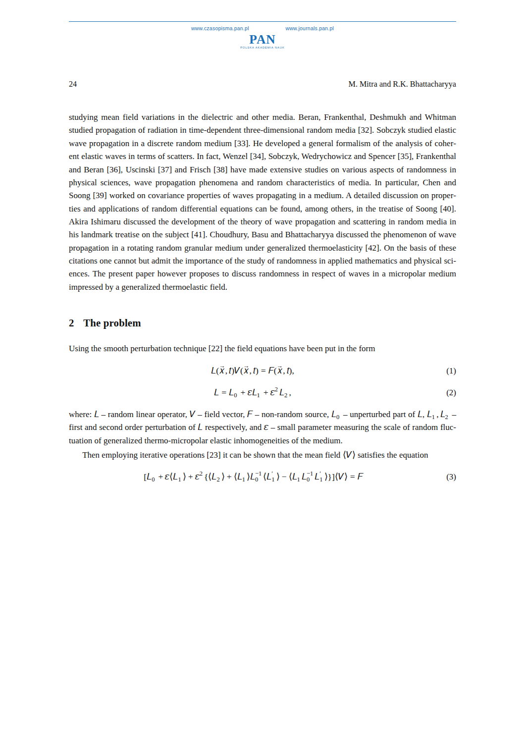www.czasopisma.pan.pl www.journals.pan.pl
PAN POLSKA AKADEMIA NAUK
24 M. Mitra and R.K. Bhattacharyya
studying mean field variations in the dielectric and other media. Beran, Frankenthal, Deshmukh and Whitman studied propagation of radiation in time-dependent three-dimensional random media [32]. Sobczyk studied elastic wave propagation in a discrete random medium [33]. He developed a general formalism of the analysis of coherent elastic waves in terms of scatters. In fact, Wenzel [34], Sobczyk, Wedrychowicz and Spencer [35], Frankenthal and Beran [36], Uscinski [37] and Frisch [38] have made extensive studies on various aspects of randomness in physical sciences, wave propagation phenomena and random characteristics of media. In particular, Chen and Soong [39] worked on covariance properties of waves propagating in a medium. A detailed discussion on properties and applications of random differential equations can be found, among others, in the treatise of Soong [40]. Akira Ishimaru discussed the development of the theory of wave propagation and scattering in random media in his landmark treatise on the subject [41]. Choudhury, Basu and Bhattacharyya discussed the phenomenon of wave propagation in a rotating random granular medium under generalized thermoelasticity [42]. On the basis of these citations one cannot but admit the importance of the study of randomness in applied mathematics and physical sciences. The present paper however proposes to discuss randomness in respect of waves in a micropolar medium impressed by a generalized thermoelastic field.
2 The problem
Using the smooth perturbation technique [22] the field equations have been put in the form
L(x→,t) V(x→,t) = F(x→,t) ,
(1)
L = L0 + εL1 + ε2L2 ,
(2)
where: L – random linear operator, V – field vector, F – non-random source, L0 – unperturbed part of L, L1,L2 – first and second order perturbation of L respectively, and ε – small parameter measuring the scale of random fluctuation of generalized thermo-micropolar elastic inhomogeneities of the medium.
Then employing iterative operations [23] it can be shown that the mean field ⟨V⟩ satisfies the equation
[ L0 + ε⟨L1⟩ + ε2 { ⟨L2⟩ + ⟨L1⟩ L0−1 ⟨L1′⟩ − ⟨ L1 L0−1 L1′ ⟩ } ] ⟨V⟩ = F
(3)